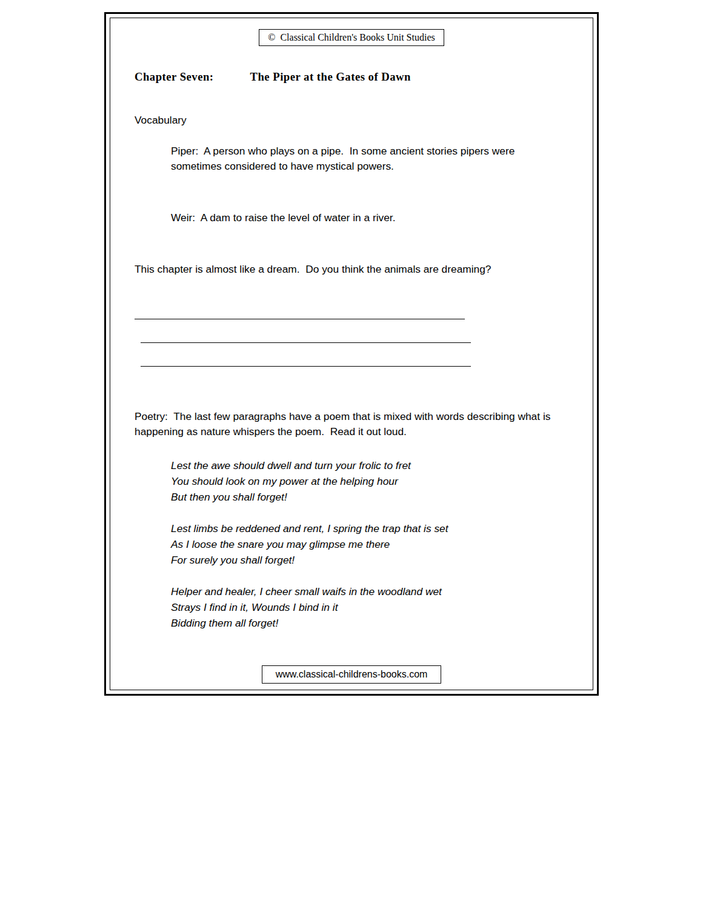© Classical Children's Books Unit Studies
Chapter Seven: The Piper at the Gates of Dawn
Vocabulary
Piper: A person who plays on a pipe. In some ancient stories pipers were sometimes considered to have mystical powers.
Weir: A dam to raise the level of water in a river.
This chapter is almost like a dream. Do you think the animals are dreaming?
Poetry: The last few paragraphs have a poem that is mixed with words describing what is happening as nature whispers the poem. Read it out loud.
Lest the awe should dwell and turn your frolic to fret
You should look on my power at the helping hour
But then you shall forget!
Lest limbs be reddened and rent, I spring the trap that is set
As I loose the snare you may glimpse me there
For surely you shall forget!
Helper and healer, I cheer small waifs in the woodland wet
Strays I find in it, Wounds I bind in it
Bidding them all forget!
www.classical-childrens-books.com